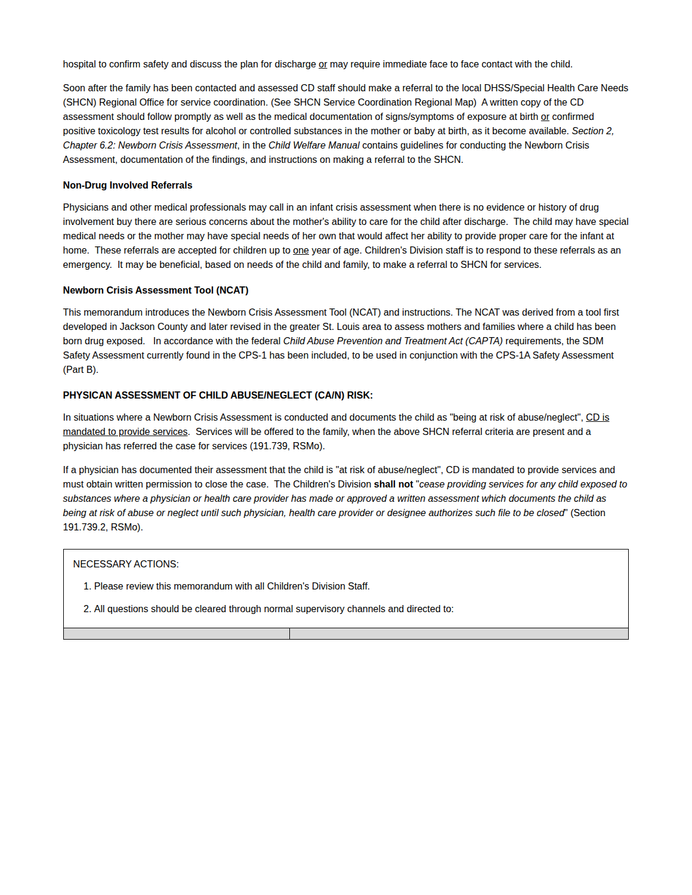hospital to confirm safety and discuss the plan for discharge or may require immediate face to face contact with the child.
Soon after the family has been contacted and assessed CD staff should make a referral to the local DHSS/Special Health Care Needs (SHCN) Regional Office for service coordination. (See SHCN Service Coordination Regional Map) A written copy of the CD assessment should follow promptly as well as the medical documentation of signs/symptoms of exposure at birth or confirmed positive toxicology test results for alcohol or controlled substances in the mother or baby at birth, as it become available. Section 2, Chapter 6.2: Newborn Crisis Assessment, in the Child Welfare Manual contains guidelines for conducting the Newborn Crisis Assessment, documentation of the findings, and instructions on making a referral to the SHCN.
Non-Drug Involved Referrals
Physicians and other medical professionals may call in an infant crisis assessment when there is no evidence or history of drug involvement buy there are serious concerns about the mother's ability to care for the child after discharge. The child may have special medical needs or the mother may have special needs of her own that would affect her ability to provide proper care for the infant at home. These referrals are accepted for children up to one year of age. Children's Division staff is to respond to these referrals as an emergency. It may be beneficial, based on needs of the child and family, to make a referral to SHCN for services.
Newborn Crisis Assessment Tool (NCAT)
This memorandum introduces the Newborn Crisis Assessment Tool (NCAT) and instructions. The NCAT was derived from a tool first developed in Jackson County and later revised in the greater St. Louis area to assess mothers and families where a child has been born drug exposed. In accordance with the federal Child Abuse Prevention and Treatment Act (CAPTA) requirements, the SDM Safety Assessment currently found in the CPS-1 has been included, to be used in conjunction with the CPS-1A Safety Assessment (Part B).
PHYSICAN ASSESSMENT OF CHILD ABUSE/NEGLECT (CA/N) RISK:
In situations where a Newborn Crisis Assessment is conducted and documents the child as "being at risk of abuse/neglect", CD is mandated to provide services. Services will be offered to the family, when the above SHCN referral criteria are present and a physician has referred the case for services (191.739, RSMo).
If a physician has documented their assessment that the child is "at risk of abuse/neglect", CD is mandated to provide services and must obtain written permission to close the case. The Children's Division shall not "cease providing services for any child exposed to substances where a physician or health care provider has made or approved a written assessment which documents the child as being at risk of abuse or neglect until such physician, health care provider or designee authorizes such file to be closed" (Section 191.739.2, RSMo).
NECESSARY ACTIONS:
Please review this memorandum with all Children's Division Staff.
All questions should be cleared through normal supervisory channels and directed to: